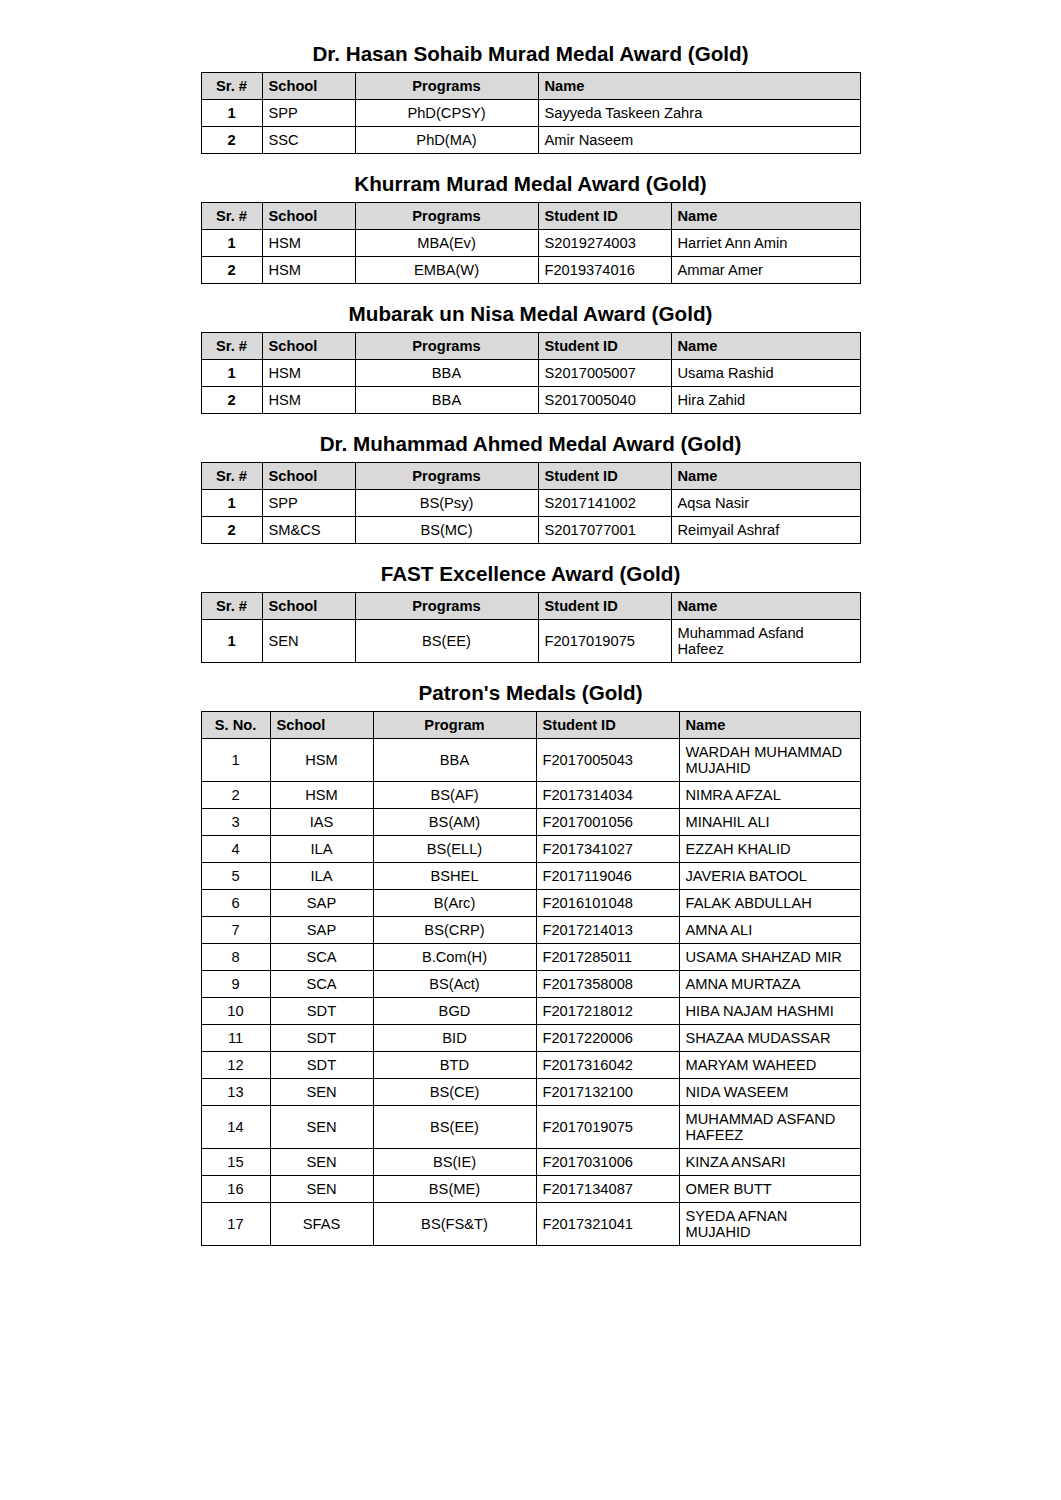Dr. Hasan Sohaib Murad Medal Award (Gold)
| Sr. # | School | Programs | Name |
| --- | --- | --- | --- |
| 1 | SPP | PhD(CPSY) | Sayyeda Taskeen Zahra |
| 2 | SSC | PhD(MA) | Amir Naseem |
Khurram Murad Medal Award (Gold)
| Sr. # | School | Programs | Student ID | Name |
| --- | --- | --- | --- | --- |
| 1 | HSM | MBA(Ev) | S2019274003 | Harriet Ann Amin |
| 2 | HSM | EMBA(W) | F2019374016 | Ammar Amer |
Mubarak un Nisa Medal Award (Gold)
| Sr. # | School | Programs | Student ID | Name |
| --- | --- | --- | --- | --- |
| 1 | HSM | BBA | S2017005007 | Usama Rashid |
| 2 | HSM | BBA | S2017005040 | Hira Zahid |
Dr. Muhammad Ahmed Medal Award (Gold)
| Sr. # | School | Programs | Student ID | Name |
| --- | --- | --- | --- | --- |
| 1 | SPP | BS(Psy) | S2017141002 | Aqsa Nasir |
| 2 | SM&CS | BS(MC) | S2017077001 | Reimyail Ashraf |
FAST Excellence Award (Gold)
| Sr. # | School | Programs | Student ID | Name |
| --- | --- | --- | --- | --- |
| 1 | SEN | BS(EE) | F2017019075 | Muhammad Asfand Hafeez |
Patron's Medals (Gold)
| S. No. | School | Program | Student ID | Name |
| --- | --- | --- | --- | --- |
| 1 | HSM | BBA | F2017005043 | WARDAH MUHAMMAD MUJAHID |
| 2 | HSM | BS(AF) | F2017314034 | NIMRA AFZAL |
| 3 | IAS | BS(AM) | F2017001056 | MINAHIL ALI |
| 4 | ILA | BS(ELL) | F2017341027 | EZZAH KHALID |
| 5 | ILA | BSHEL | F2017119046 | JAVERIA BATOOL |
| 6 | SAP | B(Arc) | F2016101048 | FALAK ABDULLAH |
| 7 | SAP | BS(CRP) | F2017214013 | AMNA ALI |
| 8 | SCA | B.Com(H) | F2017285011 | USAMA SHAHZAD MIR |
| 9 | SCA | BS(Act) | F2017358008 | AMNA MURTAZA |
| 10 | SDT | BGD | F2017218012 | HIBA NAJAM HASHMI |
| 11 | SDT | BID | F2017220006 | SHAZAA MUDASSAR |
| 12 | SDT | BTD | F2017316042 | MARYAM WAHEED |
| 13 | SEN | BS(CE) | F2017132100 | NIDA WASEEM |
| 14 | SEN | BS(EE) | F2017019075 | MUHAMMAD ASFAND HAFEEZ |
| 15 | SEN | BS(IE) | F2017031006 | KINZA ANSARI |
| 16 | SEN | BS(ME) | F2017134087 | OMER BUTT |
| 17 | SFAS | BS(FS&T) | F2017321041 | SYEDA AFNAN MUJAHID |